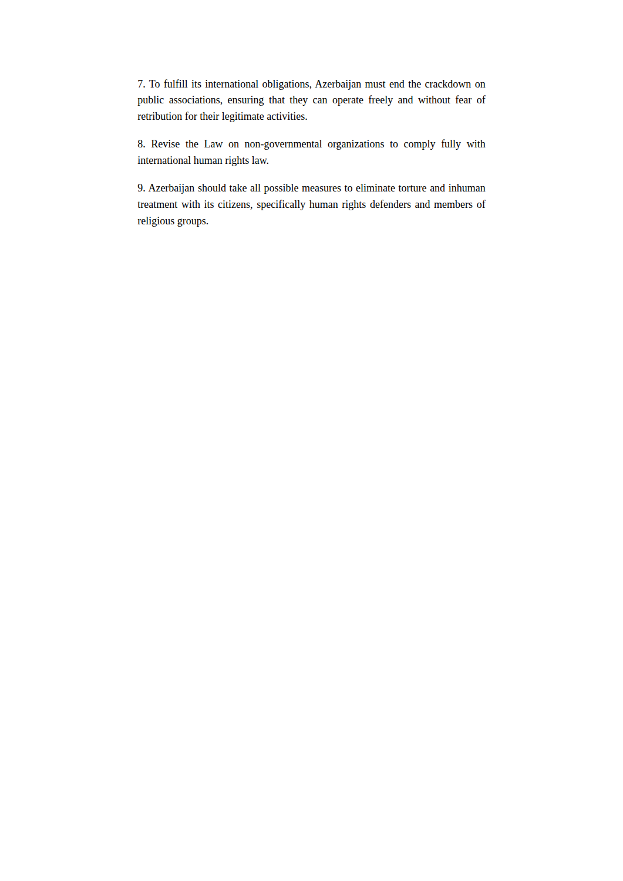7. To fulfill its international obligations, Azerbaijan must end the crackdown on public associations, ensuring that they can operate freely and without fear of retribution for their legitimate activities.
8. Revise the Law on non-governmental organizations to comply fully with international human rights law.
9. Azerbaijan should take all possible measures to eliminate torture and inhuman treatment with its citizens, specifically human rights defenders and members of religious groups.